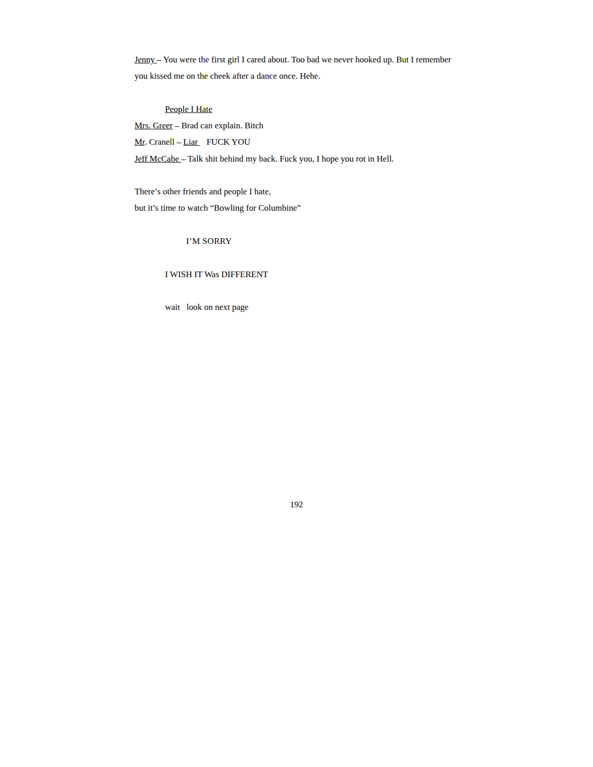Jenny – You were the first girl I cared about. Too bad we never hooked up. But I remember you kissed me on the cheek after a dance once. Hehe.
People I Hate
Mrs. Greer – Brad can explain. Bitch
Mr. Cranell – Liar FUCK YOU
Jeff McCabe – Talk shit behind my back. Fuck you, I hope you rot in Hell.
There’s other friends and people I hate,
but it’s time to watch “Bowling for Columbine”
I’M SORRY
I WISH IT Was DIFFERENT
wait look on next page
192